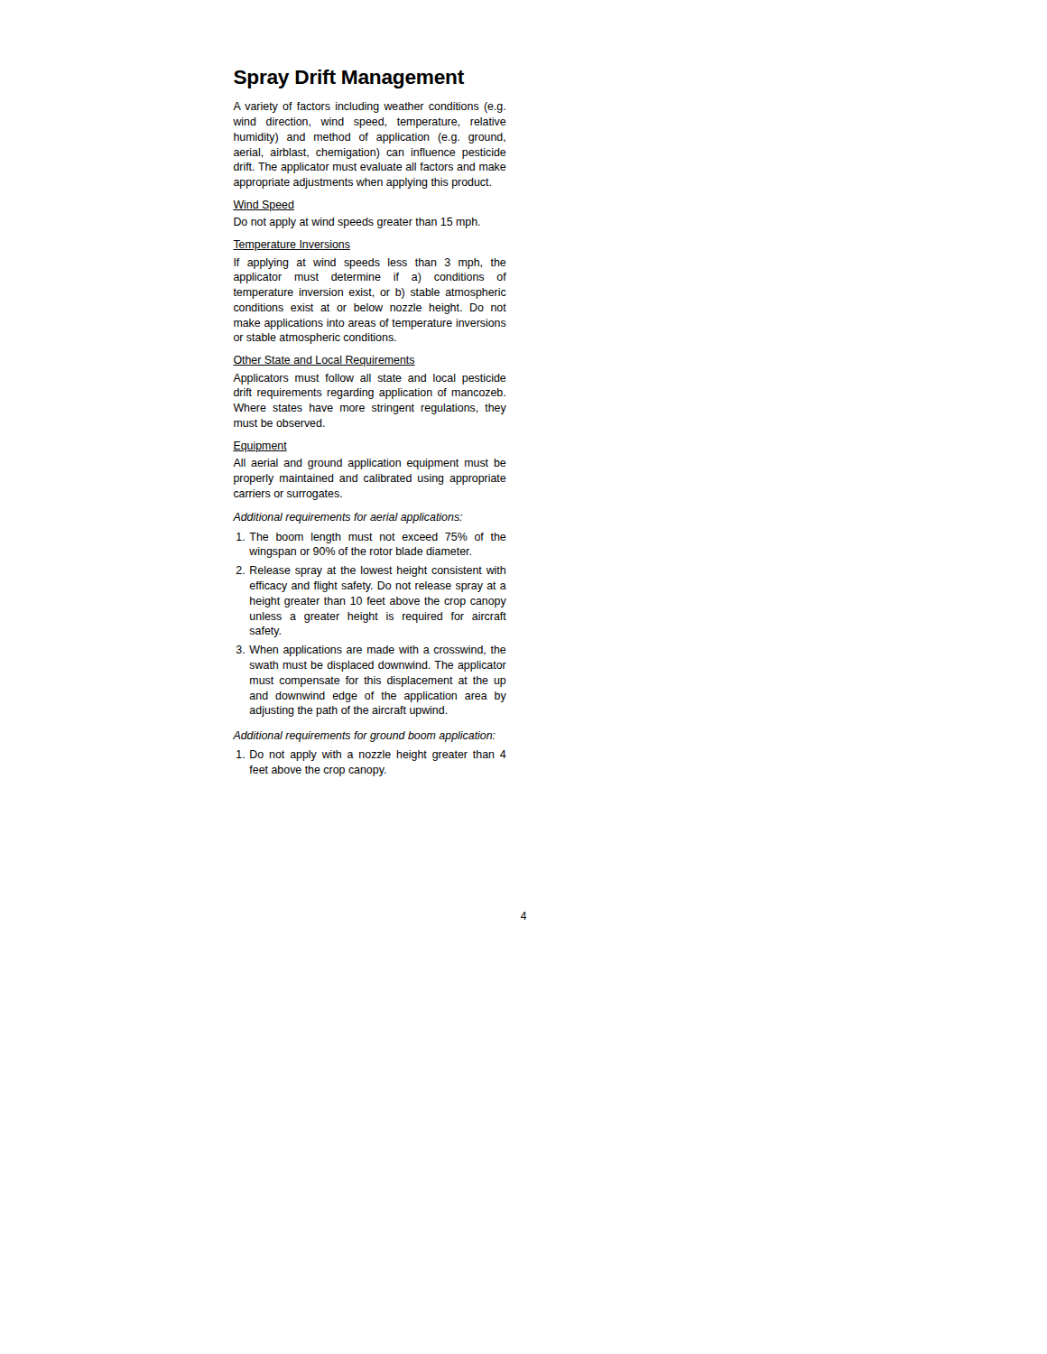Spray Drift Management
A variety of factors including weather conditions (e.g. wind direction, wind speed, temperature, relative humidity) and method of application (e.g. ground, aerial, airblast, chemigation) can influence pesticide drift. The applicator must evaluate all factors and make appropriate adjustments when applying this product.
Wind Speed
Do not apply at wind speeds greater than 15 mph.
Temperature Inversions
If applying at wind speeds less than 3 mph, the applicator must determine if a) conditions of temperature inversion exist, or b) stable atmospheric conditions exist at or below nozzle height. Do not make applications into areas of temperature inversions or stable atmospheric conditions.
Other State and Local Requirements
Applicators must follow all state and local pesticide drift requirements regarding application of mancozeb. Where states have more stringent regulations, they must be observed.
Equipment
All aerial and ground application equipment must be properly maintained and calibrated using appropriate carriers or surrogates.
Additional requirements for aerial applications:
The boom length must not exceed 75% of the wingspan or 90% of the rotor blade diameter.
Release spray at the lowest height consistent with efficacy and flight safety. Do not release spray at a height greater than 10 feet above the crop canopy unless a greater height is required for aircraft safety.
When applications are made with a crosswind, the swath must be displaced downwind. The applicator must compensate for this displacement at the up and downwind edge of the application area by adjusting the path of the aircraft upwind.
Additional requirements for ground boom application:
Do not apply with a nozzle height greater than 4 feet above the crop canopy.
4